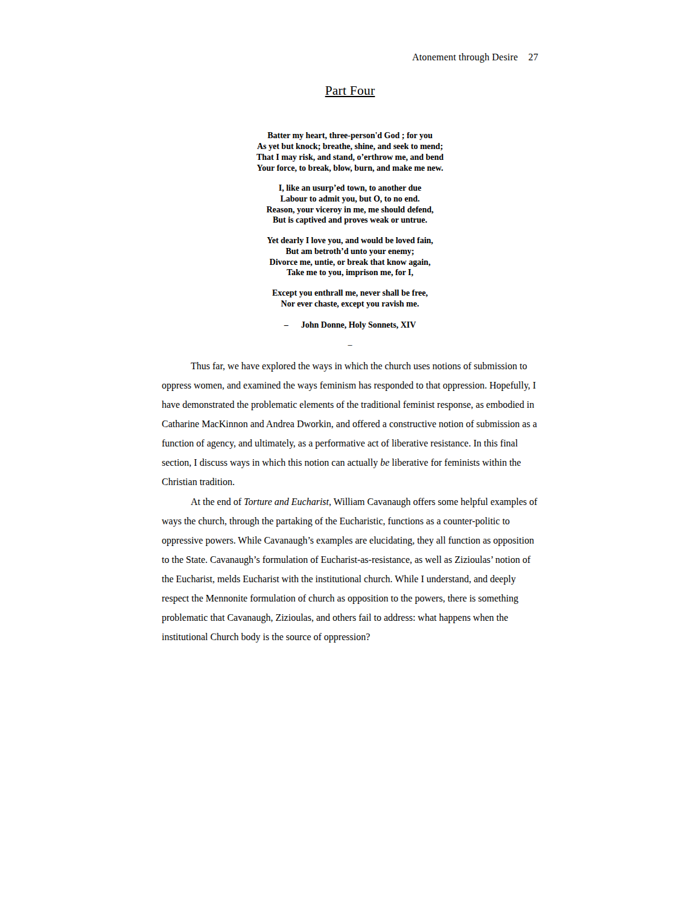Atonement through Desire27
Part Four
Batter my heart, three-person'd God ; for you
As yet but knock; breathe, shine, and seek to mend;
That I may risk, and stand, o’erthrow me, and bend
Your force, to break, blow, burn, and make me new.
I, like an usurp’ed town, to another due
Labour to admit you, but O, to no end.
Reason, your viceroy in me, me should defend,
But is captived and proves weak or untrue.
Yet dearly I love you, and would be loved fain,
But am betroth’d unto your enemy;
Divorce me, untie, or break that know again,
Take me to you, imprison me, for I,
Except you enthrall me, never shall be free,
Nor ever chaste, except you ravish me.
–John Donne, Holy Sonnets, XIV –
Thus far, we have explored the ways in which the church uses notions of submission to oppress women, and examined the ways feminism has responded to that oppression. Hopefully, I have demonstrated the problematic elements of the traditional feminist response, as embodied in Catharine MacKinnon and Andrea Dworkin, and offered a constructive notion of submission as a function of agency, and ultimately, as a performative act of liberative resistance. In this final section, I discuss ways in which this notion can actually be liberative for feminists within the Christian tradition.
At the end of Torture and Eucharist, William Cavanaugh offers some helpful examples of ways the church, through the partaking of the Eucharistic, functions as a counter-politic to oppressive powers. While Cavanaugh’s examples are elucidating, they all function as opposition to the State. Cavanaugh’s formulation of Eucharist-as-resistance, as well as Zizioulas’ notion of the Eucharist, melds Eucharist with the institutional church. While I understand, and deeply respect the Mennonite formulation of church as opposition to the powers, there is something problematic that Cavanaugh, Zizioulas, and others fail to address: what happens when the institutional Church body is the source of oppression?